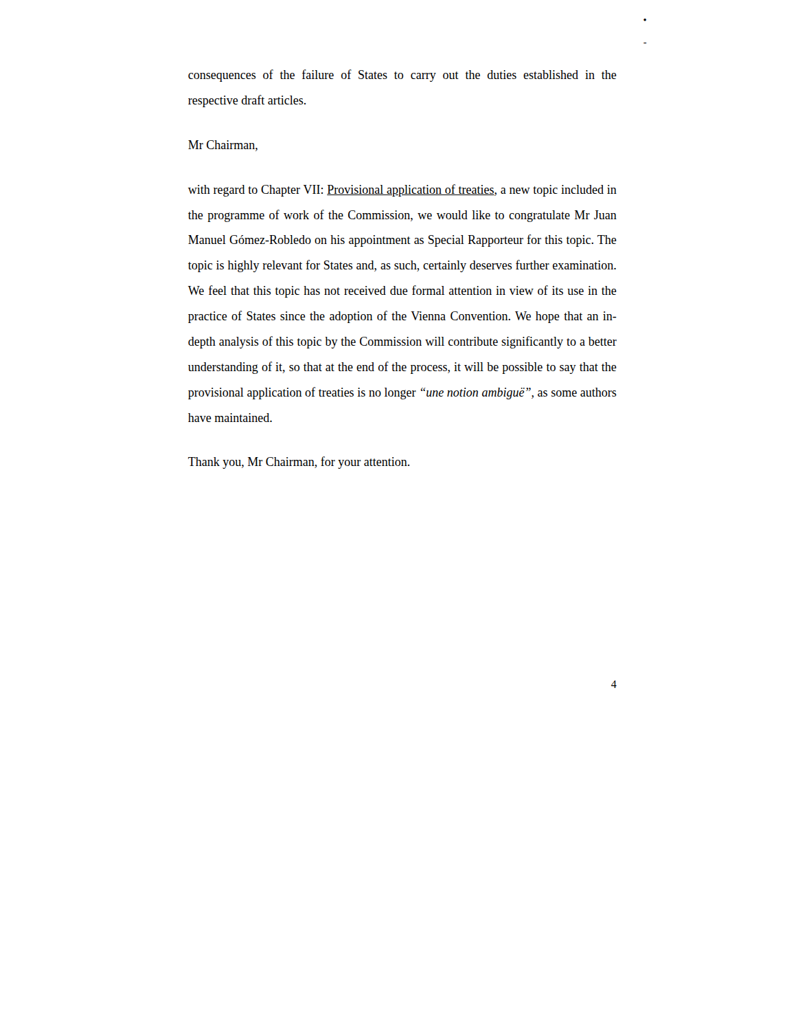• -
consequences of the failure of States to carry out the duties established in the respective draft articles.
Mr Chairman,
with regard to Chapter VII: Provisional application of treaties, a new topic included in the programme of work of the Commission, we would like to congratulate Mr Juan Manuel Gómez-Robledo on his appointment as Special Rapporteur for this topic. The topic is highly relevant for States and, as such, certainly deserves further examination. We feel that this topic has not received due formal attention in view of its use in the practice of States since the adoption of the Vienna Convention. We hope that an in-depth analysis of this topic by the Commission will contribute significantly to a better understanding of it, so that at the end of the process, it will be possible to say that the provisional application of treaties is no longer “une notion ambiguë”, as some authors have maintained.
Thank you, Mr Chairman, for your attention.
4